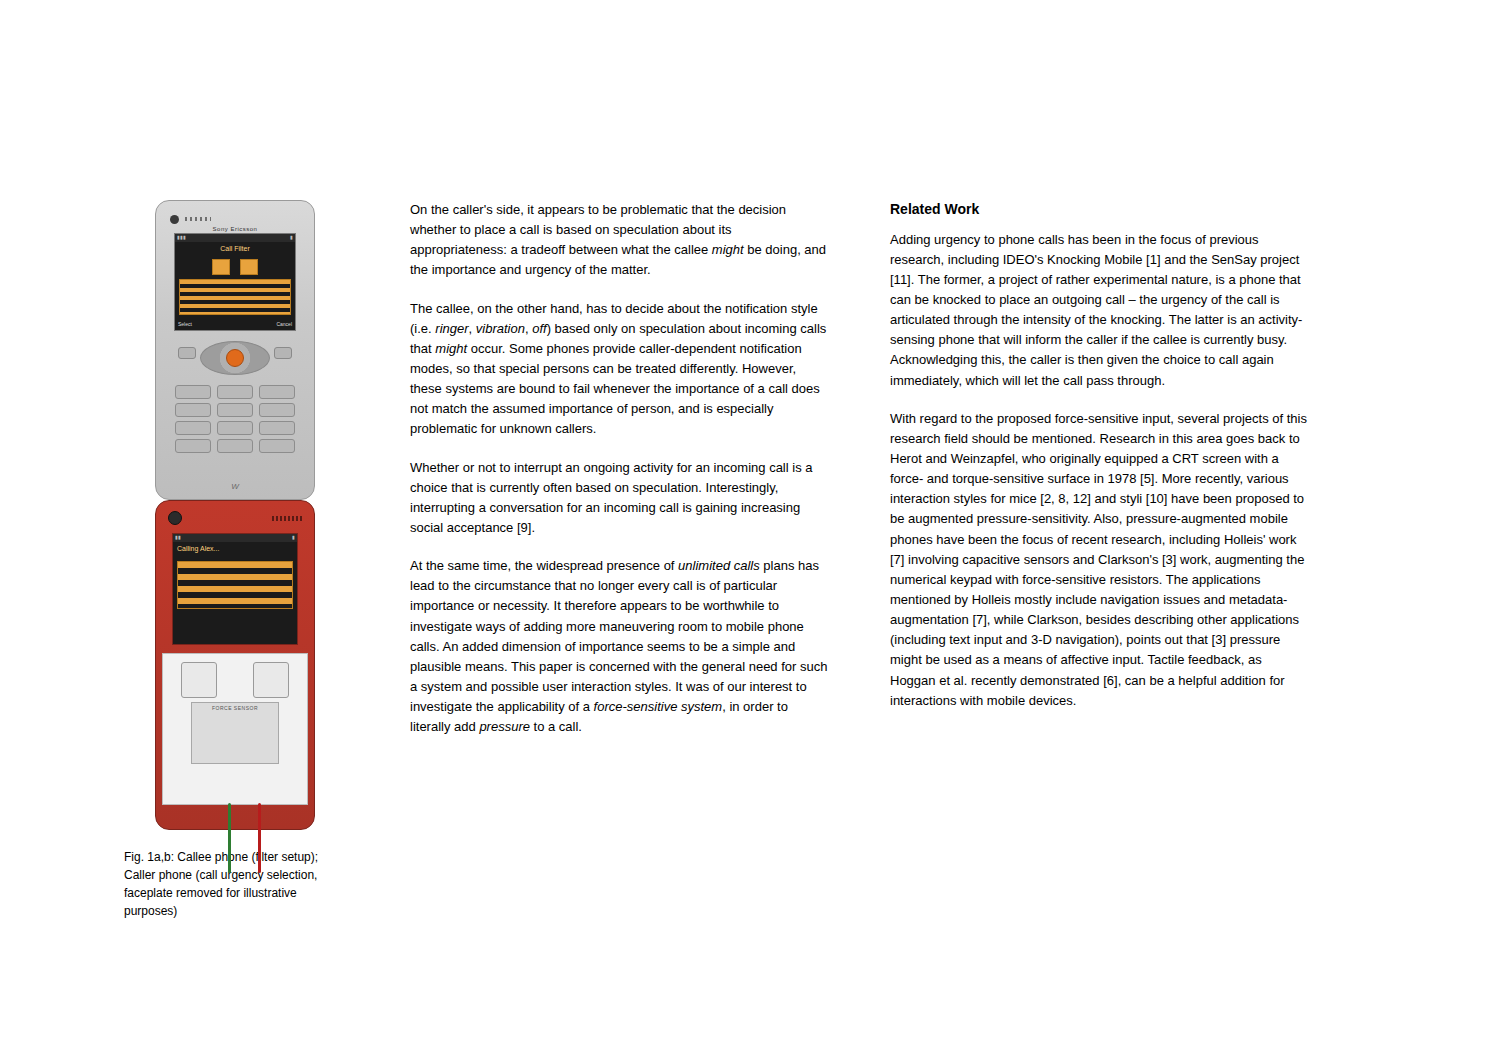Sony Ericsson
▮▮▮▮
Call Filter
Select Cancel
W
▮▮▮
Calling Alex...
FORCE SENSOR
Fig. 1a,b: Callee phone (filter setup); Caller phone (call urgency selection, faceplate removed for illustrative purposes)
On the caller's side, it appears to be problematic that the decision whether to place a call is based on speculation about its appropriateness: a tradeoff between what the callee might be doing, and the importance and urgency of the matter.
The callee, on the other hand, has to decide about the notification style (i.e. ringer, vibration, off) based only on speculation about incoming calls that might occur. Some phones provide caller-dependent notification modes, so that special persons can be treated differently. However, these systems are bound to fail whenever the importance of a call does not match the assumed importance of person, and is especially problematic for unknown callers.
Whether or not to interrupt an ongoing activity for an incoming call is a choice that is currently often based on speculation. Interestingly, interrupting a conversation for an incoming call is gaining increasing social acceptance [9].
At the same time, the widespread presence of unlimited calls plans has lead to the circumstance that no longer every call is of particular importance or necessity. It therefore appears to be worthwhile to investigate ways of adding more maneuvering room to mobile phone calls. An added dimension of importance seems to be a simple and plausible means. This paper is concerned with the general need for such a system and possible user interaction styles. It was of our interest to investigate the applicability of a force-sensitive system, in order to literally add pressure to a call.
Related Work
Adding urgency to phone calls has been in the focus of previous research, including IDEO's Knocking Mobile [1] and the SenSay project [11]. The former, a project of rather experimental nature, is a phone that can be knocked to place an outgoing call – the urgency of the call is articulated through the intensity of the knocking. The latter is an activity-sensing phone that will inform the caller if the callee is currently busy. Acknowledging this, the caller is then given the choice to call again immediately, which will let the call pass through.
With regard to the proposed force-sensitive input, several projects of this research field should be mentioned. Research in this area goes back to Herot and Weinzapfel, who originally equipped a CRT screen with a force- and torque-sensitive surface in 1978 [5]. More recently, various interaction styles for mice [2, 8, 12] and styli [10] have been proposed to be augmented pressure-sensitivity. Also, pressure-augmented mobile phones have been the focus of recent research, including Holleis' work [7] involving capacitive sensors and Clarkson's [3] work, augmenting the numerical keypad with force-sensitive resistors. The applications mentioned by Holleis mostly include navigation issues and metadata-augmentation [7], while Clarkson, besides describing other applications (including text input and 3-D navigation), points out that [3] pressure might be used as a means of affective input. Tactile feedback, as Hoggan et al. recently demonstrated [6], can be a helpful addition for interactions with mobile devices.